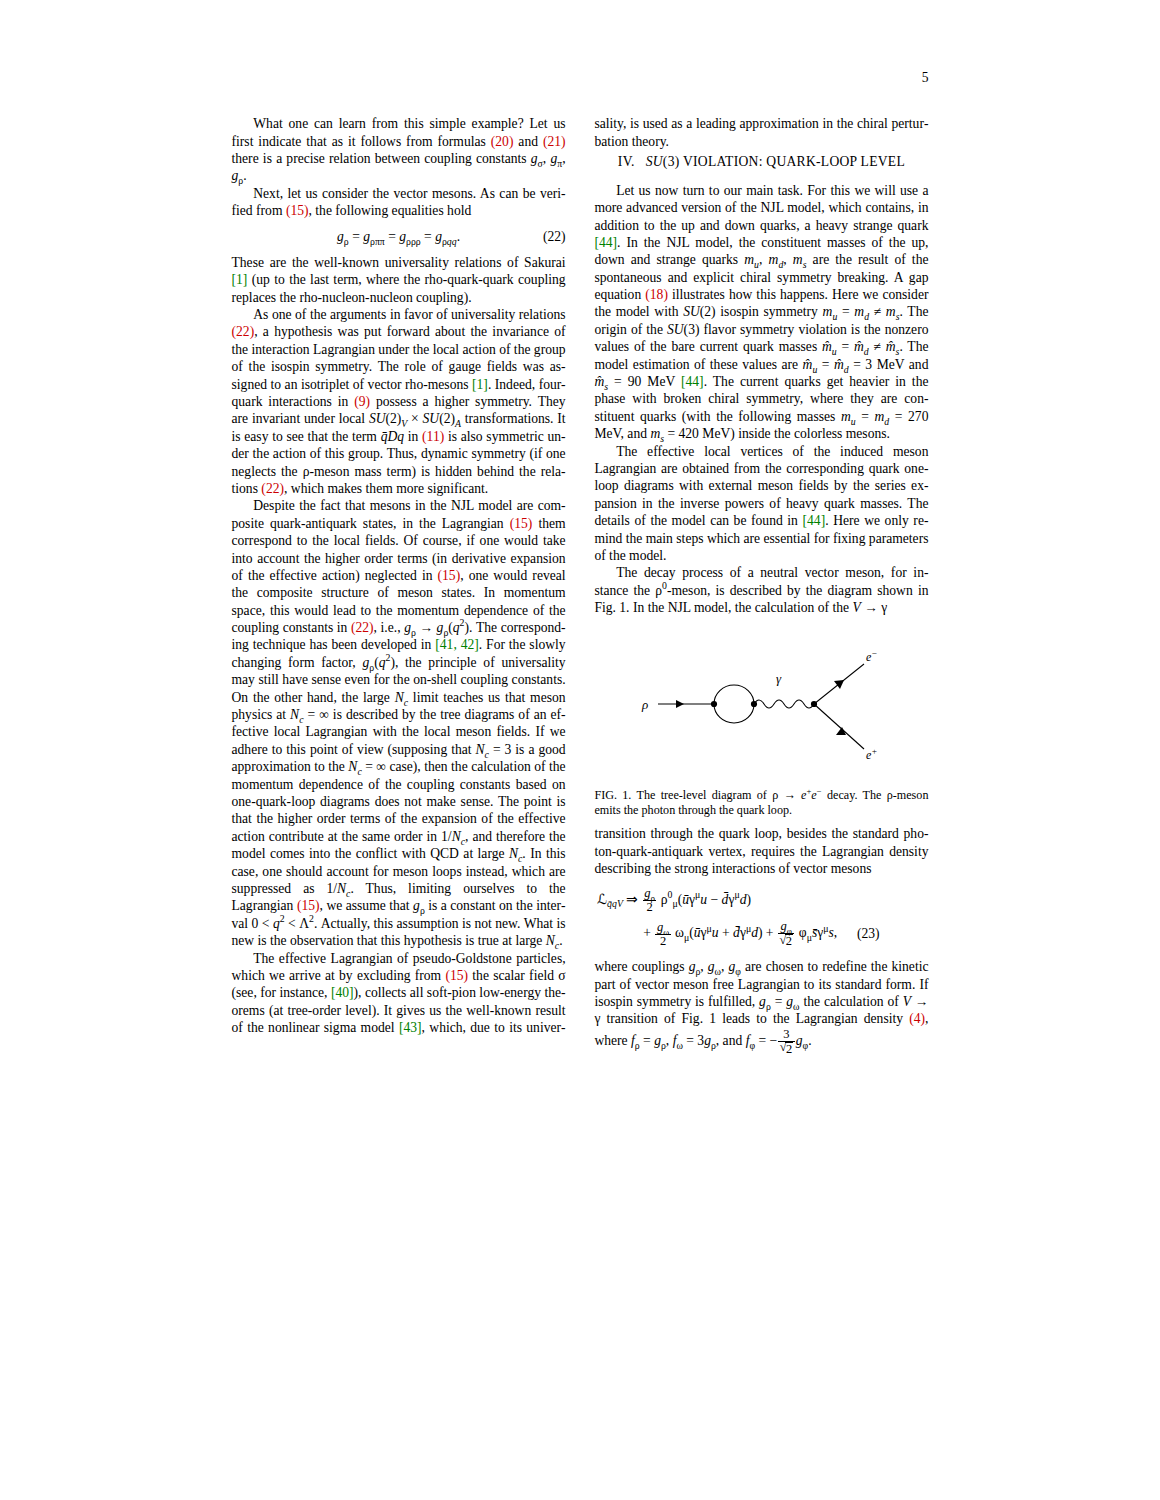5
What one can learn from this simple example? Let us first indicate that as it follows from formulas (20) and (21) there is a precise relation between coupling constants gσ, gπ, gρ.
Next, let us consider the vector mesons. As can be verified from (15), the following equalities hold
gρ = gρππ = gρρρ = gρqq. (22)
These are the well-known universality relations of Sakurai [1] (up to the last term, where the rho-quark-quark coupling replaces the rho-nucleon-nucleon coupling).
As one of the arguments in favor of universality relations (22), a hypothesis was put forward about the invariance of the interaction Lagrangian under the local action of the group of the isospin symmetry. The role of gauge fields was assigned to an isotriplet of vector rho-mesons [1]. Indeed, four-quark interactions in (9) possess a higher symmetry. They are invariant under local SU(2)V × SU(2)A transformations. It is easy to see that the term q̄Dq in (11) is also symmetric under the action of this group. Thus, dynamic symmetry (if one neglects the ρ-meson mass term) is hidden behind the relations (22), which makes them more significant.
Despite the fact that mesons in the NJL model are composite quark-antiquark states, in the Lagrangian (15) them correspond to the local fields. Of course, if one would take into account the higher order terms (in derivative expansion of the effective action) neglected in (15), one would reveal the composite structure of meson states. In momentum space, this would lead to the momentum dependence of the coupling constants in (22), i.e., gρ → gρ(q2). The corresponding technique has been developed in [41, 42]. For the slowly changing form factor, gρ(q2), the principle of universality may still have sense even for the on-shell coupling constants. On the other hand, the large Nc limit teaches us that meson physics at Nc = ∞ is described by the tree diagrams of an effective local Lagrangian with the local meson fields. If we adhere to this point of view (supposing that Nc = 3 is a good approximation to the Nc = ∞ case), then the calculation of the momentum dependence of the coupling constants based on one-quark-loop diagrams does not make sense. The point is that the higher order terms of the expansion of the effective action contribute at the same order in 1/Nc, and therefore the model comes into the conflict with QCD at large Nc. In this case, one should account for meson loops instead, which are suppressed as 1/Nc. Thus, limiting ourselves to the Lagrangian (15), we assume that gρ is a constant on the interval 0 < q2 < Λ2. Actually, this assumption is not new. What is new is the observation that this hypothesis is true at large Nc.
The effective Lagrangian of pseudo-Goldstone particles, which we arrive at by excluding from (15) the scalar field σ (see, for instance, [40]), collects all soft-pion low-energy theorems (at tree-order level). It gives us the well-known result of the nonlinear sigma model [43], which, due to its universality, is used as a leading approximation in the chiral perturbation theory.
IV. SU(3) VIOLATION: QUARK-LOOP LEVEL
Let us now turn to our main task. For this we will use a more advanced version of the NJL model, which contains, in addition to the up and down quarks, a heavy strange quark [44]. In the NJL model, the constituent masses of the up, down and strange quarks mu, md, ms are the result of the spontaneous and explicit chiral symmetry breaking. A gap equation (18) illustrates how this happens. Here we consider the model with SU(2) isospin symmetry mu = md ≠ ms. The origin of the SU(3) flavor symmetry violation is the nonzero values of the bare current quark masses m̂u = m̂d ≠ m̂s. The model estimation of these values are m̂u = m̂d = 3 MeV and m̂s = 90 MeV [44]. The current quarks get heavier in the phase with broken chiral symmetry, where they are constituent quarks (with the following masses mu = md = 270 MeV, and ms = 420 MeV) inside the colorless mesons.
The effective local vertices of the induced meson Lagrangian are obtained from the corresponding quark one-loop diagrams with external meson fields by the series expansion in the inverse powers of heavy quark masses. The details of the model can be found in [44]. Here we only remind the main steps which are essential for fixing parameters of the model.
The decay process of a neutral vector meson, for instance the ρ0-meson, is described by the diagram shown in Fig. 1. In the NJL model, the calculation of the V → γ
ρ γ e− e+
FIG. 1. The tree-level diagram of ρ → e+e− decay. The ρ-meson emits the photon through the quark loop.
transition through the quark loop, besides the standard photon-quark-antiquark vertex, requires the Lagrangian density describing the strong interactions of vector mesons
ℒq̄qV ⇒ gρ 2 ρ0μ(ūγμu − d̄γμd)
+ gω 2 ωμ(ūγμu + d̄γμd) + gφ 2 φμs̄γμs, (23)
where couplings gρ, gω, gφ are chosen to redefine the kinetic part of vector meson free Lagrangian to its standard form. If isospin symmetry is fulfilled, gρ = gω the calculation of V → γ transition of Fig. 1 leads to the Lagrangian density (4), where fρ = gρ, fω = 3gρ, and fφ = −32 gφ.